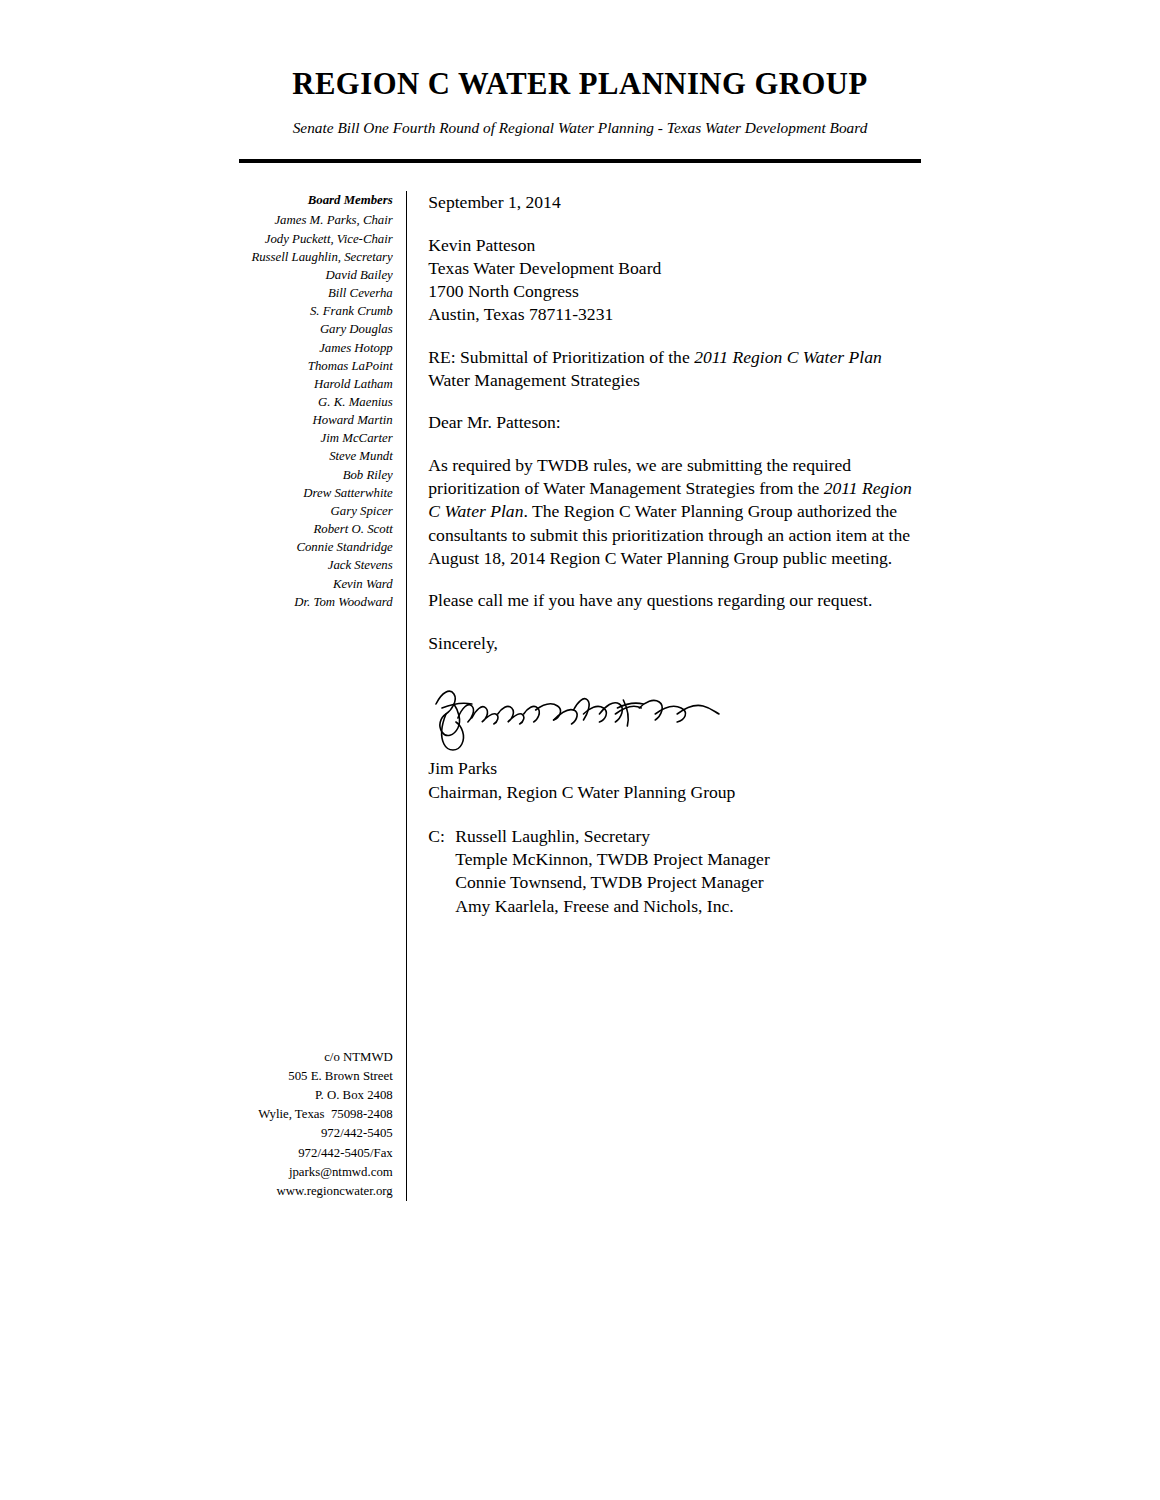REGION C WATER PLANNING GROUP
Senate Bill One Fourth Round of Regional Water Planning - Texas Water Development Board
Board Members
James M. Parks, Chair
Jody Puckett, Vice-Chair
Russell Laughlin, Secretary
David Bailey
Bill Ceverha
S. Frank Crumb
Gary Douglas
James Hotopp
Thomas LaPoint
Harold Latham
G. K. Maenius
Howard Martin
Jim McCarter
Steve Mundt
Bob Riley
Drew Satterwhite
Gary Spicer
Robert O. Scott
Connie Standridge
Jack Stevens
Kevin Ward
Dr. Tom Woodward
c/o NTMWD
505 E. Brown Street
P. O. Box 2408
Wylie, Texas 75098-2408
972/442-5405
972/442-5405/Fax
jparks@ntmwd.com
www.regioncwater.org
September 1, 2014
Kevin Patteson
Texas Water Development Board
1700 North Congress
Austin, Texas 78711-3231
RE: Submittal of Prioritization of the 2011 Region C Water Plan Water Management Strategies
Dear Mr. Patteson:
As required by TWDB rules, we are submitting the required prioritization of Water Management Strategies from the 2011 Region C Water Plan. The Region C Water Planning Group authorized the consultants to submit this prioritization through an action item at the August 18, 2014 Region C Water Planning Group public meeting.
Please call me if you have any questions regarding our request.
Sincerely,
Jim Parks
Chairman, Region C Water Planning Group
C: Russell Laughlin, Secretary
Temple McKinnon, TWDB Project Manager
Connie Townsend, TWDB Project Manager
Amy Kaarlela, Freese and Nichols, Inc.